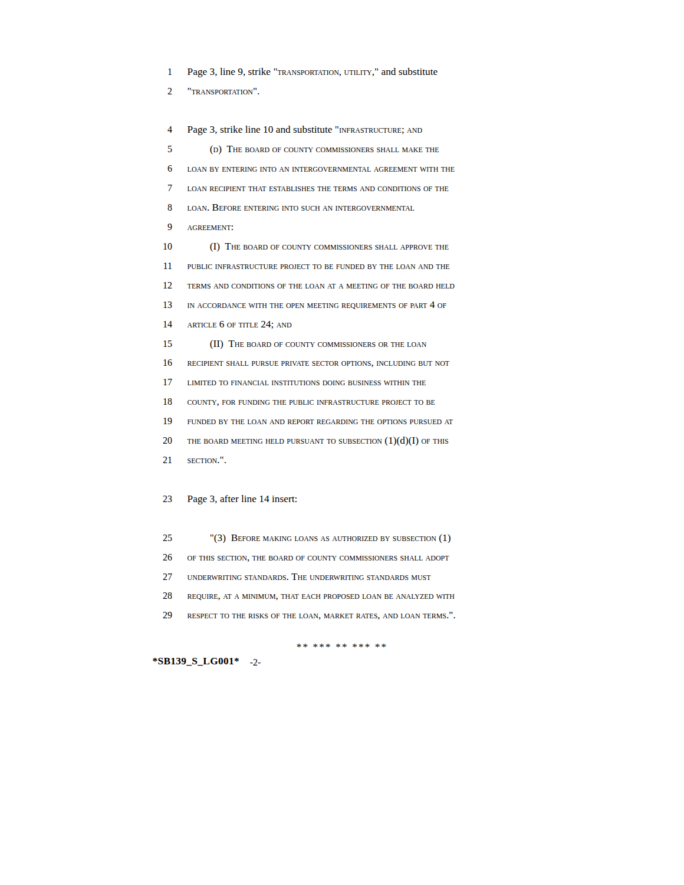Page 3, line 9, strike "transportation, utility," and substitute
"transportation".
Page 3, strike line 10 and substitute "infrastructure; and
(d) The board of county commissioners shall make the
loan by entering into an intergovernmental agreement with the
loan recipient that establishes the terms and conditions of the
loan. Before entering into such an intergovernmental
agreement:
(I) The board of county commissioners shall approve the
public infrastructure project to be funded by the loan and the
terms and conditions of the loan at a meeting of the board held
in accordance with the open meeting requirements of part 4 of
article 6 of title 24; and
(II) The board of county commissioners or the loan
recipient shall pursue private sector options, including but not
limited to financial institutions doing business within the
county, for funding the public infrastructure project to be
funded by the loan and report regarding the options pursued at
the board meeting held pursuant to subsection (1)(d)(I) of this
section.".
Page 3, after line 14 insert:
"(3) Before making loans as authorized by subsection (1)
of this section, the board of county commissioners shall adopt
underwriting standards. The underwriting standards must
require, at a minimum, that each proposed loan be analyzed with
respect to the risks of the loan, market rates, and loan terms.".
** *** ** *** **
*SB139_S_LG001* -2-